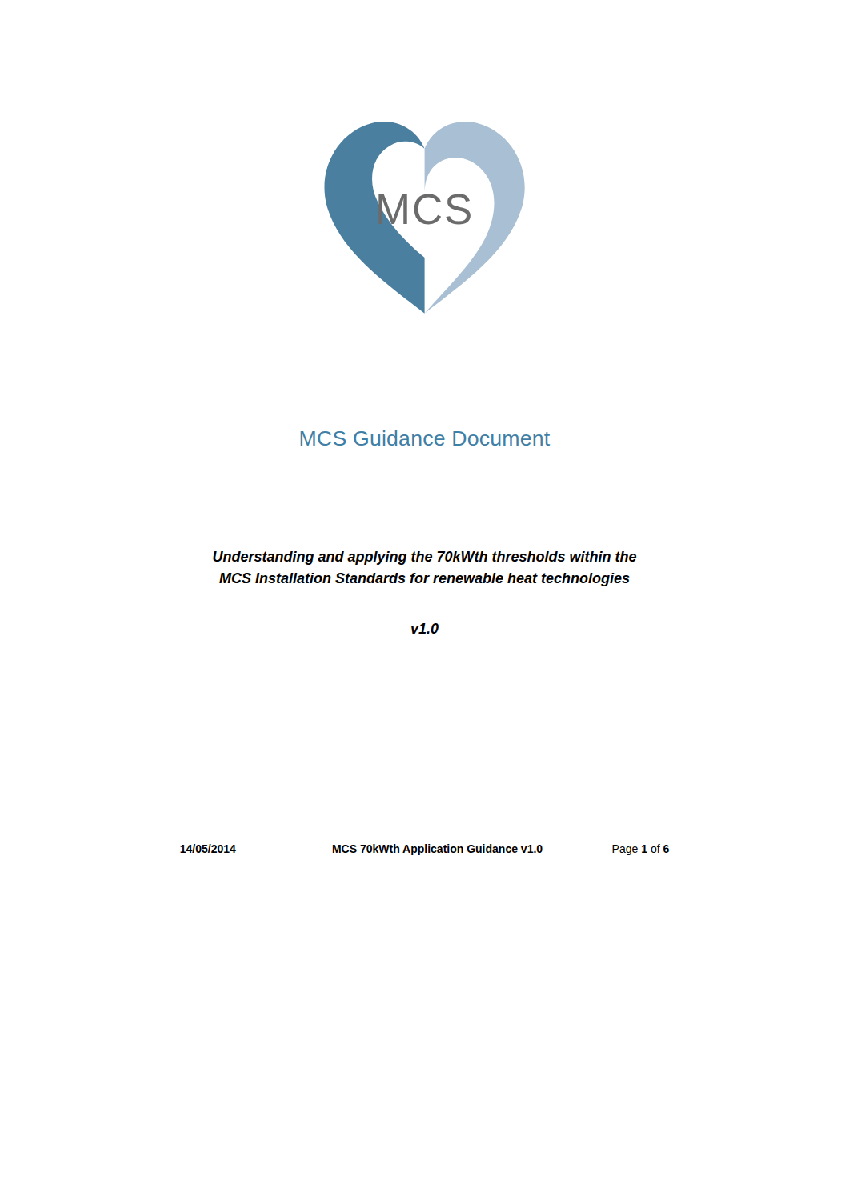MCS
MCS Guidance Document
Understanding and applying the 70kWth thresholds within the MCS Installation Standards for renewable heat technologies
v1.0
14/05/2014 MCS 70kWth Application Guidance v1.0 Page 1 of 6